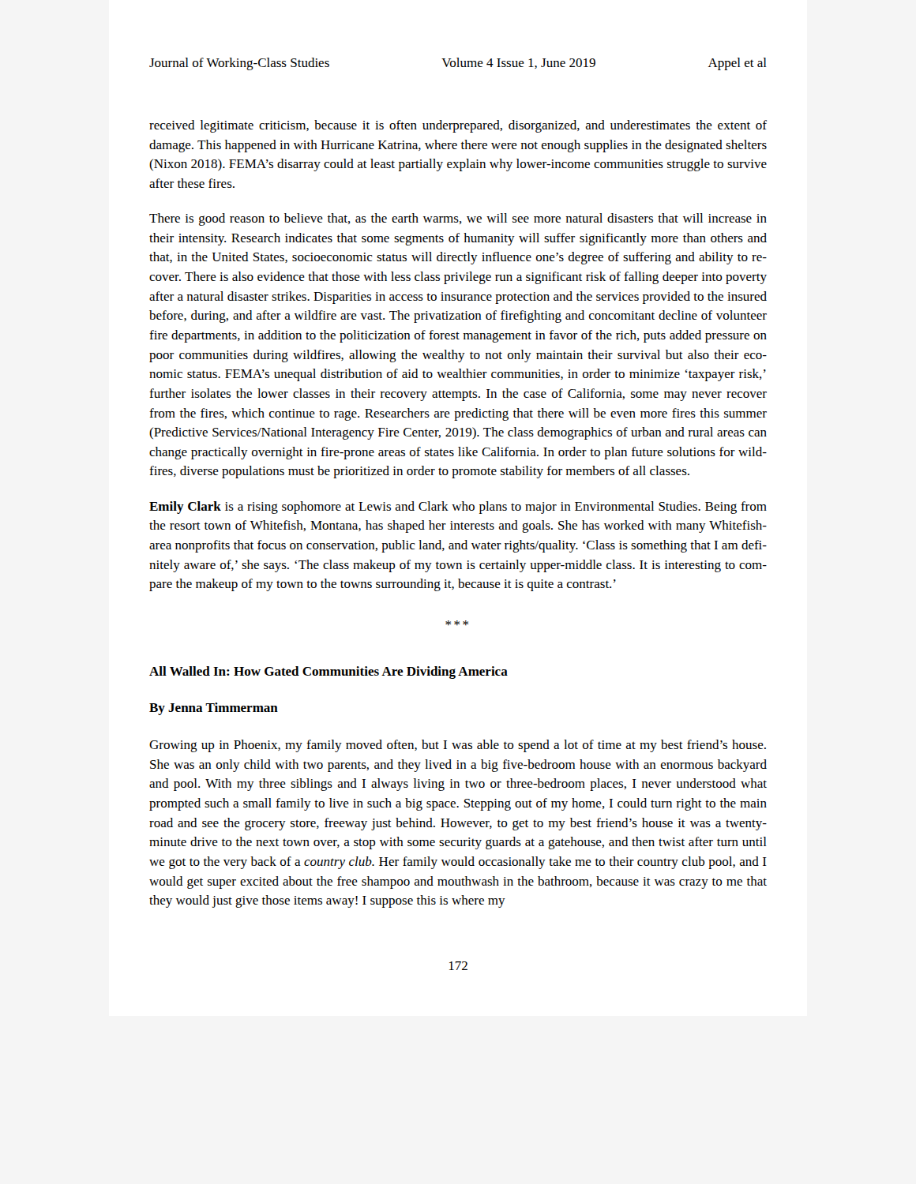Journal of Working-Class Studies Volume 4 Issue 1, June 2019 Appel et al
received legitimate criticism, because it is often underprepared, disorganized, and underestimates the extent of damage. This happened in with Hurricane Katrina, where there were not enough supplies in the designated shelters (Nixon 2018). FEMA’s disarray could at least partially explain why lower-income communities struggle to survive after these fires.
There is good reason to believe that, as the earth warms, we will see more natural disasters that will increase in their intensity. Research indicates that some segments of humanity will suffer significantly more than others and that, in the United States, socioeconomic status will directly influence one’s degree of suffering and ability to recover. There is also evidence that those with less class privilege run a significant risk of falling deeper into poverty after a natural disaster strikes. Disparities in access to insurance protection and the services provided to the insured before, during, and after a wildfire are vast. The privatization of firefighting and concomitant decline of volunteer fire departments, in addition to the politicization of forest management in favor of the rich, puts added pressure on poor communities during wildfires, allowing the wealthy to not only maintain their survival but also their economic status. FEMA’s unequal distribution of aid to wealthier communities, in order to minimize ‘taxpayer risk,’ further isolates the lower classes in their recovery attempts. In the case of California, some may never recover from the fires, which continue to rage. Researchers are predicting that there will be even more fires this summer (Predictive Services/National Interagency Fire Center, 2019). The class demographics of urban and rural areas can change practically overnight in fire-prone areas of states like California. In order to plan future solutions for wildfires, diverse populations must be prioritized in order to promote stability for members of all classes.
Emily Clark is a rising sophomore at Lewis and Clark who plans to major in Environmental Studies. Being from the resort town of Whitefish, Montana, has shaped her interests and goals. She has worked with many Whitefish-area nonprofits that focus on conservation, public land, and water rights/quality. ‘Class is something that I am definitely aware of,’ she says. ‘The class makeup of my town is certainly upper-middle class. It is interesting to compare the makeup of my town to the towns surrounding it, because it is quite a contrast.’
***
All Walled In: How Gated Communities Are Dividing America
By Jenna Timmerman
Growing up in Phoenix, my family moved often, but I was able to spend a lot of time at my best friend’s house. She was an only child with two parents, and they lived in a big five-bedroom house with an enormous backyard and pool. With my three siblings and I always living in two or three-bedroom places, I never understood what prompted such a small family to live in such a big space. Stepping out of my home, I could turn right to the main road and see the grocery store, freeway just behind. However, to get to my best friend’s house it was a twenty-minute drive to the next town over, a stop with some security guards at a gatehouse, and then twist after turn until we got to the very back of a country club. Her family would occasionally take me to their country club pool, and I would get super excited about the free shampoo and mouthwash in the bathroom, because it was crazy to me that they would just give those items away! I suppose this is where my
172